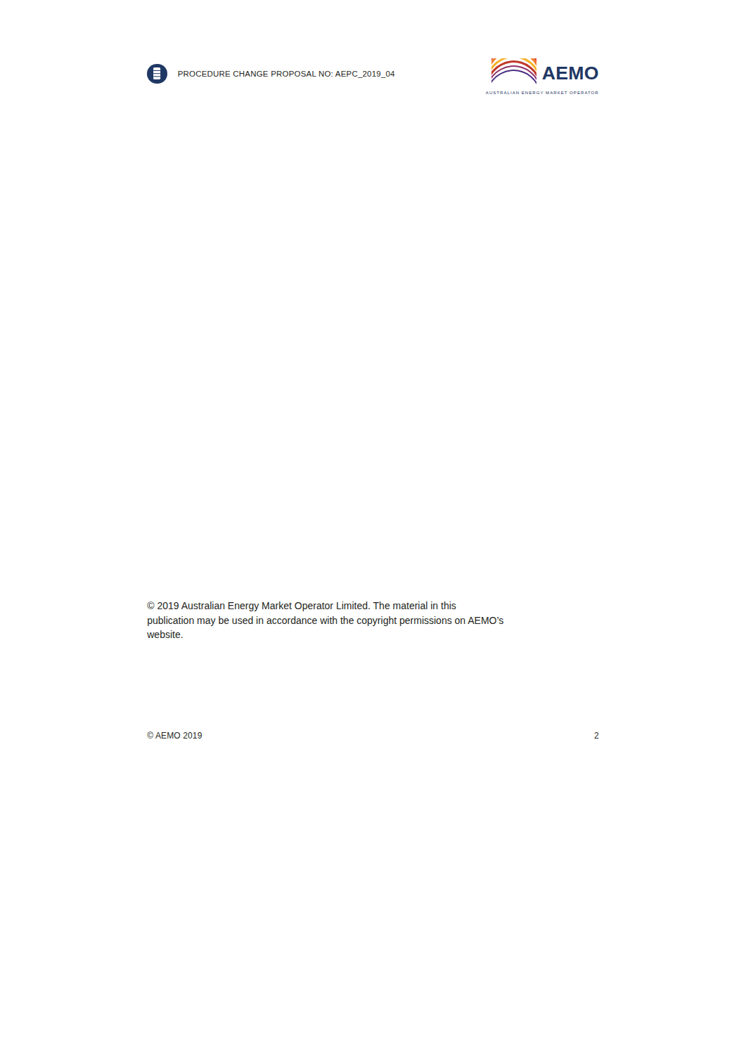PROCEDURE CHANGE PROPOSAL NO: AEPC_2019_04
AEMO
Australian Energy Market Operator
© 2019 Australian Energy Market Operator Limited. The material in this publication may be used in accordance with the copyright permissions on AEMO’s website.
© AEMO 2019
2